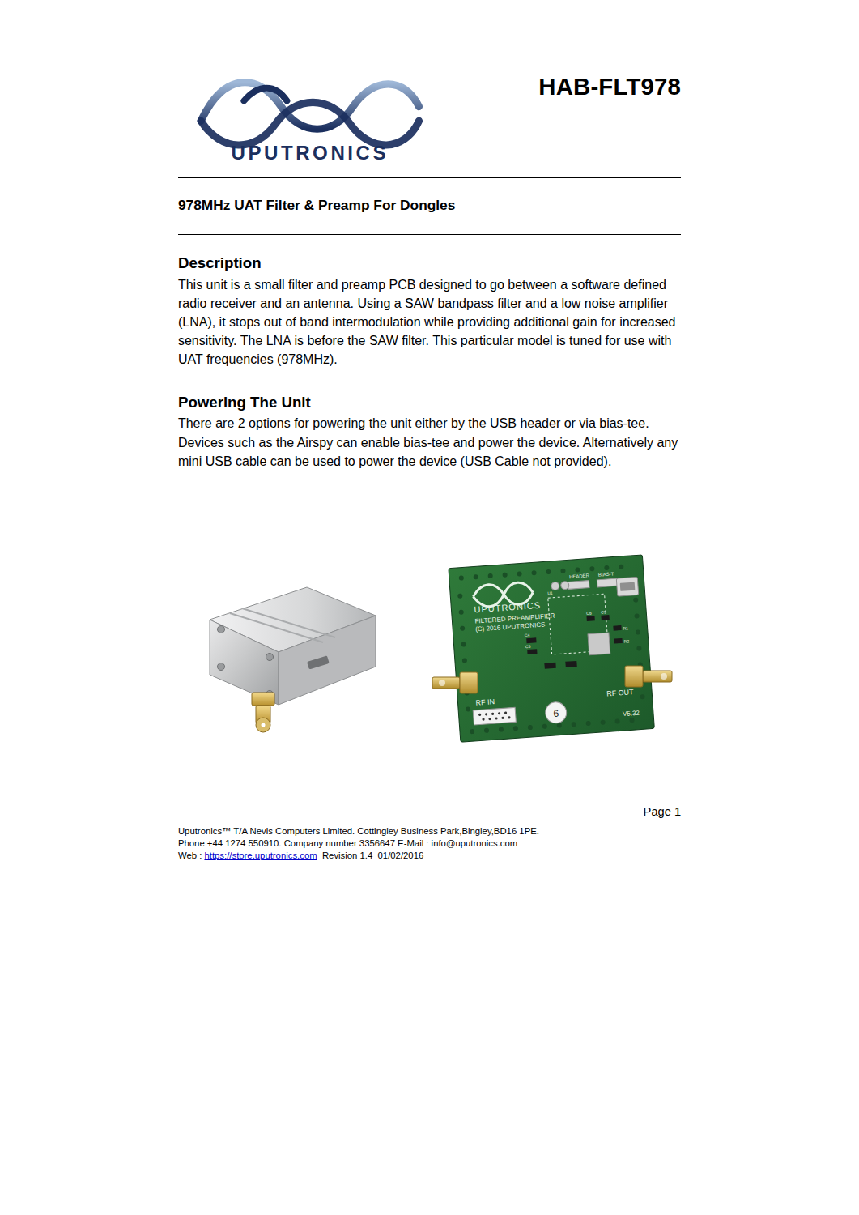UPUTRONICS
HAB-FLT978
978MHz UAT Filter & Preamp For Dongles
Description
This unit is a small filter and preamp PCB designed to go between a software defined radio receiver and an antenna. Using a SAW bandpass filter and a low noise amplifier (LNA), it stops out of band intermodulation while providing additional gain for increased sensitivity. The LNA is before the SAW filter. This particular model is tuned for use with UAT frequencies (978MHz).
Powering The Unit
There are 2 options for powering the unit either by the USB header or via bias-tee. Devices such as the Airspy can enable bias-tee and power the device. Alternatively any mini USB cable can be used to power the device (USB Cable not provided).
UPUTRONICS FILTERED PREAMPLIFIER (C) 2016 UPUTRONICS HEADER BIAS-T C4 C5 C8 C9 R1 R2 U1 RF IN RF OUT V5.32 6
Page 1
Uputronics™ T/A Nevis Computers Limited. Cottingley Business Park,Bingley,BD16 1PE.
Phone +44 1274 550910. Company number 3356647 E-Mail : info@uputronics.com
Web : https://store.uputronics.com Revision 1.4 01/02/2016